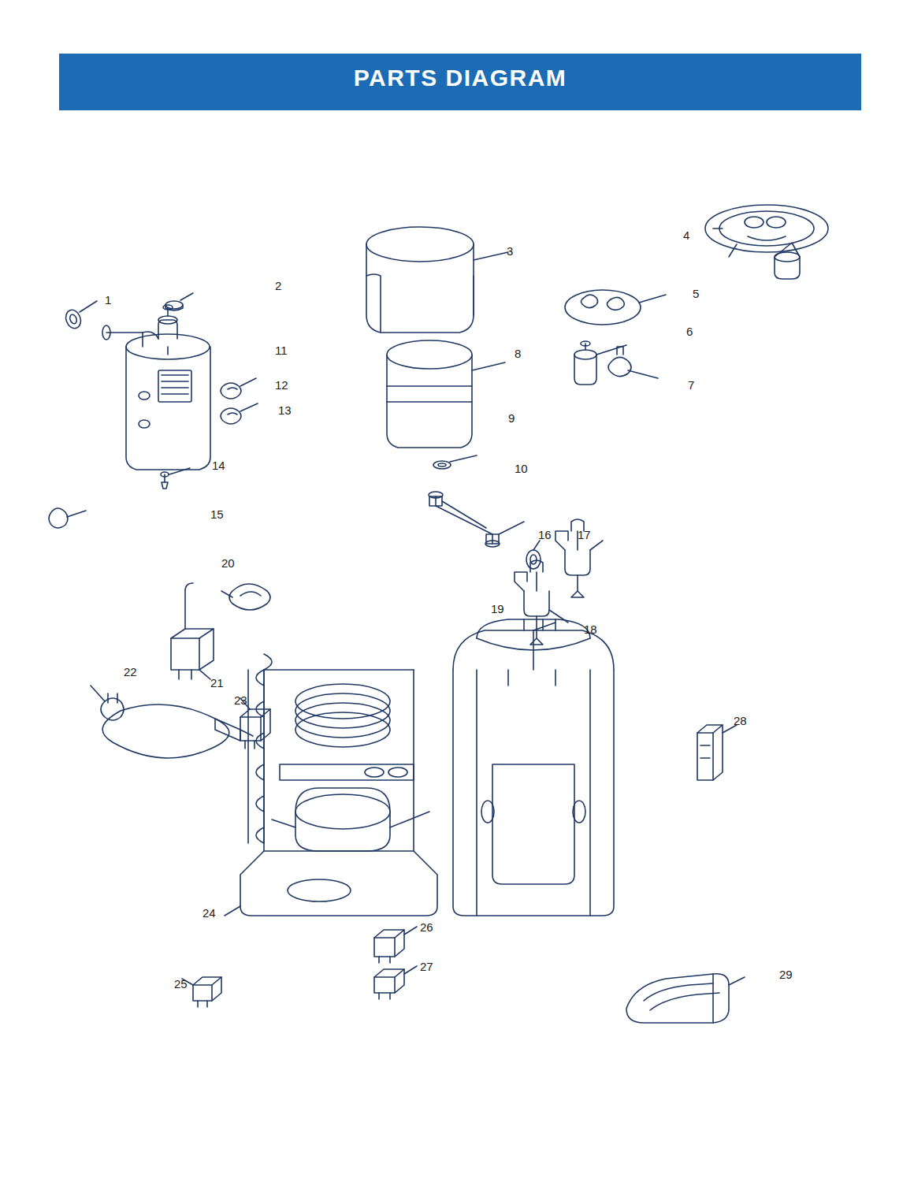PARTS DIAGRAM
1 2 3 4 5 6 7 8 9 10 11 12 13 14 15 16 17 18 19 20 21 22 23 24 25 26 27 28 29